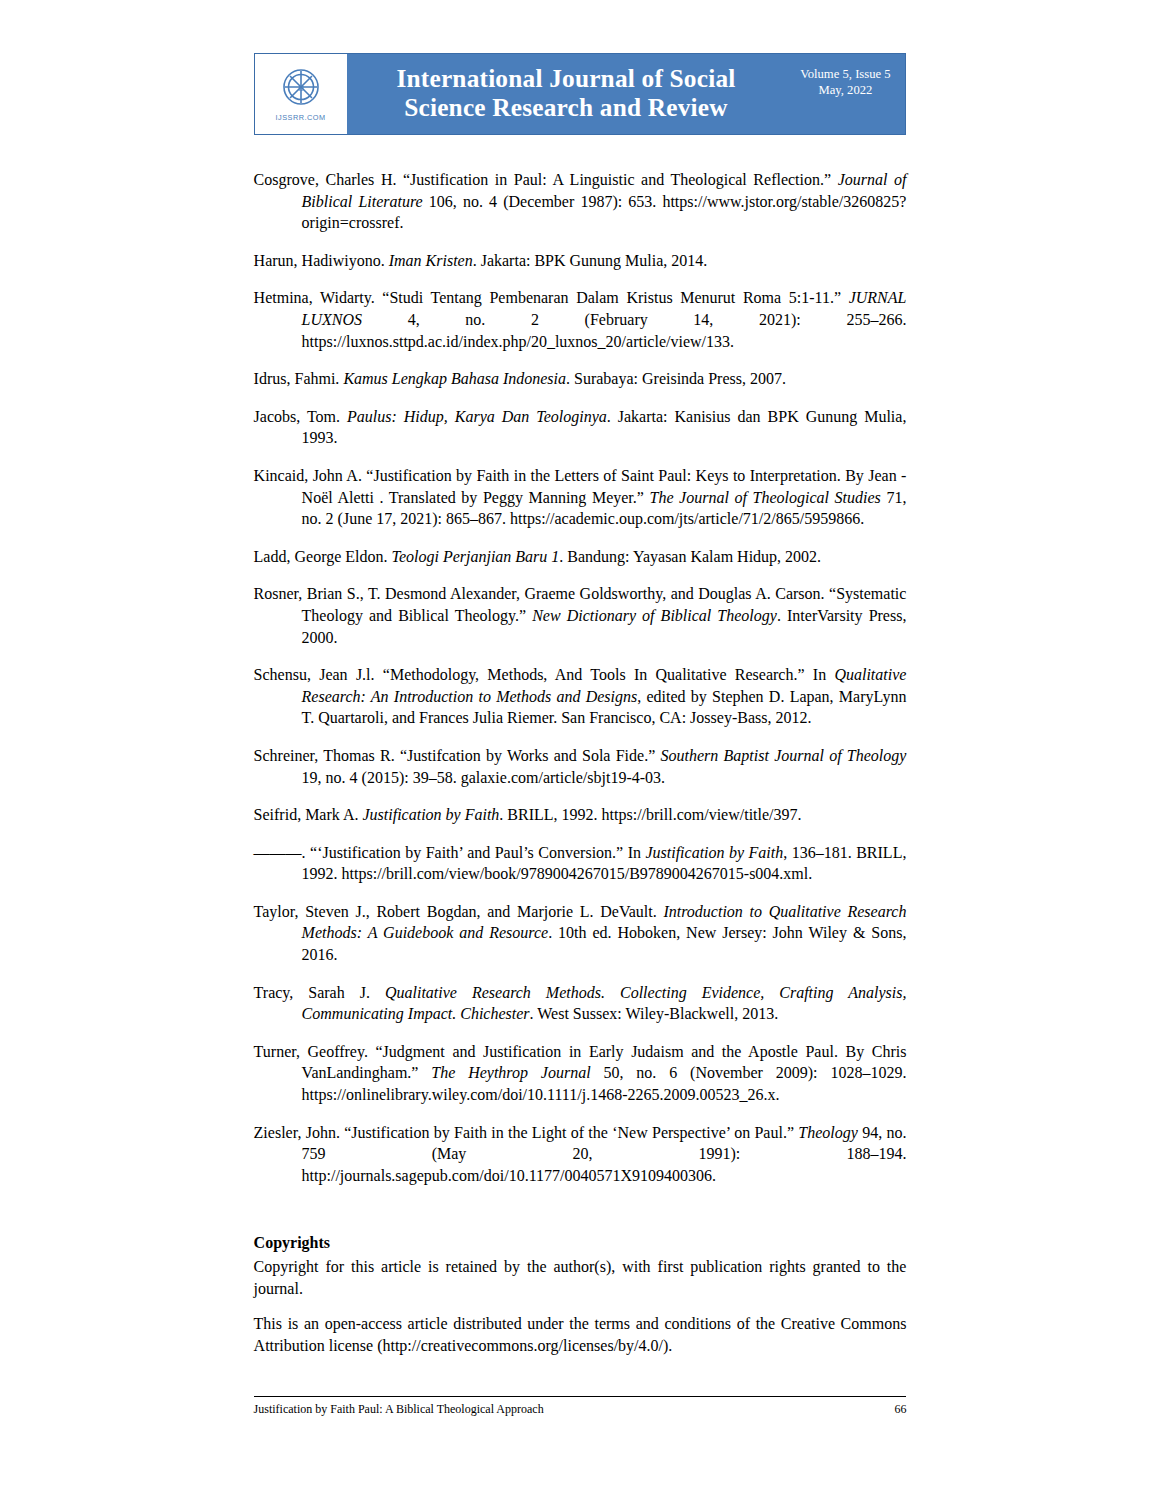IJ
IJSSRR.COM
International Journal of Social
Science Research and Review
Volume 5, Issue 5
May, 2022
Cosgrove, Charles H. “Justification in Paul: A Linguistic and Theological Reflection.” Journal of Biblical Literature 106, no. 4 (December 1987): 653. https://www.jstor.org/stable/3260825?origin=crossref.
Harun, Hadiwiyono. Iman Kristen. Jakarta: BPK Gunung Mulia, 2014.
Hetmina, Widarty. “Studi Tentang Pembenaran Dalam Kristus Menurut Roma 5:1-11.” JURNAL LUXNOS 4, no. 2 (February 14, 2021): 255–266. https://luxnos.sttpd.ac.id/index.php/20_luxnos_20/article/view/133.
Idrus, Fahmi. Kamus Lengkap Bahasa Indonesia. Surabaya: Greisinda Press, 2007.
Jacobs, Tom. Paulus: Hidup, Karya Dan Teologinya. Jakarta: Kanisius dan BPK Gunung Mulia, 1993.
Kincaid, John A. “Justification by Faith in the Letters of Saint Paul: Keys to Interpretation. By Jean - Noël Aletti . Translated by Peggy Manning Meyer.” The Journal of Theological Studies 71, no. 2 (June 17, 2021): 865–867. https://academic.oup.com/jts/article/71/2/865/5959866.
Ladd, George Eldon. Teologi Perjanjian Baru 1. Bandung: Yayasan Kalam Hidup, 2002.
Rosner, Brian S., T. Desmond Alexander, Graeme Goldsworthy, and Douglas A. Carson. “Systematic Theology and Biblical Theology.” New Dictionary of Biblical Theology. InterVarsity Press, 2000.
Schensu, Jean J.l. “Methodology, Methods, And Tools In Qualitative Research.” In Qualitative Research: An Introduction to Methods and Designs, edited by Stephen D. Lapan, MaryLynn T. Quartaroli, and Frances Julia Riemer. San Francisco, CA: Jossey-Bass, 2012.
Schreiner, Thomas R. “Justifcation by Works and Sola Fide.” Southern Baptist Journal of Theology 19, no. 4 (2015): 39–58. galaxie.com/article/sbjt19-4-03.
Seifrid, Mark A. Justification by Faith. BRILL, 1992. https://brill.com/view/title/397.
———. “‘Justification by Faith’ and Paul’s Conversion.” In Justification by Faith, 136–181. BRILL, 1992. https://brill.com/view/book/9789004267015/B9789004267015-s004.xml.
Taylor, Steven J., Robert Bogdan, and Marjorie L. DeVault. Introduction to Qualitative Research Methods: A Guidebook and Resource. 10th ed. Hoboken, New Jersey: John Wiley & Sons, 2016.
Tracy, Sarah J. Qualitative Research Methods. Collecting Evidence, Crafting Analysis, Communicating Impact. Chichester. West Sussex: Wiley-Blackwell, 2013.
Turner, Geoffrey. “Judgment and Justification in Early Judaism and the Apostle Paul. By Chris VanLandingham.” The Heythrop Journal 50, no. 6 (November 2009): 1028–1029. https://onlinelibrary.wiley.com/doi/10.1111/j.1468-2265.2009.00523_26.x.
Ziesler, John. “Justification by Faith in the Light of the ‘New Perspective’ on Paul.” Theology 94, no. 759 (May 20, 1991): 188–194. http://journals.sagepub.com/doi/10.1177/0040571X9109400306.
Copyrights
Copyright for this article is retained by the author(s), with first publication rights granted to the journal.
This is an open-access article distributed under the terms and conditions of the Creative Commons Attribution license (http://creativecommons.org/licenses/by/4.0/).
Justification by Faith Paul: A Biblical Theological Approach
66